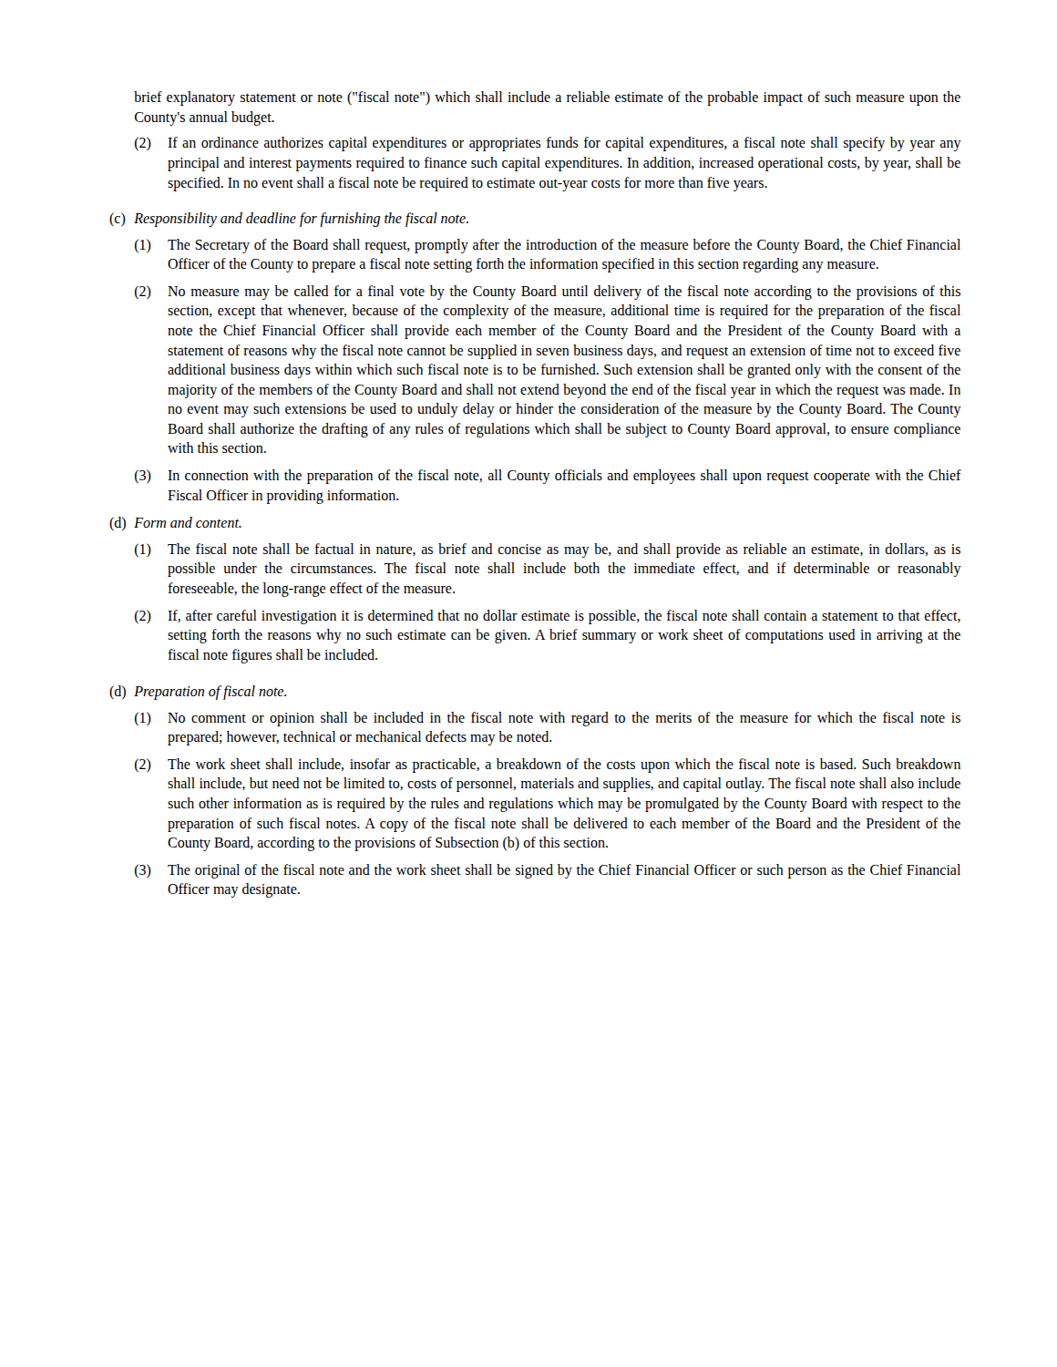brief explanatory statement or note ("fiscal note") which shall include a reliable estimate of the probable impact of such measure upon the County's annual budget.
(2) If an ordinance authorizes capital expenditures or appropriates funds for capital expenditures, a fiscal note shall specify by year any principal and interest payments required to finance such capital expenditures. In addition, increased operational costs, by year, shall be specified. In no event shall a fiscal note be required to estimate out-year costs for more than five years.
(c) Responsibility and deadline for furnishing the fiscal note.
(1) The Secretary of the Board shall request, promptly after the introduction of the measure before the County Board, the Chief Financial Officer of the County to prepare a fiscal note setting forth the information specified in this section regarding any measure.
(2) No measure may be called for a final vote by the County Board until delivery of the fiscal note according to the provisions of this section, except that whenever, because of the complexity of the measure, additional time is required for the preparation of the fiscal note the Chief Financial Officer shall provide each member of the County Board and the President of the County Board with a statement of reasons why the fiscal note cannot be supplied in seven business days, and request an extension of time not to exceed five additional business days within which such fiscal note is to be furnished. Such extension shall be granted only with the consent of the majority of the members of the County Board and shall not extend beyond the end of the fiscal year in which the request was made. In no event may such extensions be used to unduly delay or hinder the consideration of the measure by the County Board. The County Board shall authorize the drafting of any rules of regulations which shall be subject to County Board approval, to ensure compliance with this section.
(3) In connection with the preparation of the fiscal note, all County officials and employees shall upon request cooperate with the Chief Fiscal Officer in providing information.
(d) Form and content.
(1) The fiscal note shall be factual in nature, as brief and concise as may be, and shall provide as reliable an estimate, in dollars, as is possible under the circumstances. The fiscal note shall include both the immediate effect, and if determinable or reasonably foreseeable, the long-range effect of the measure.
(2) If, after careful investigation it is determined that no dollar estimate is possible, the fiscal note shall contain a statement to that effect, setting forth the reasons why no such estimate can be given. A brief summary or work sheet of computations used in arriving at the fiscal note figures shall be included.
(d) Preparation of fiscal note.
(1) No comment or opinion shall be included in the fiscal note with regard to the merits of the measure for which the fiscal note is prepared; however, technical or mechanical defects may be noted.
(2) The work sheet shall include, insofar as practicable, a breakdown of the costs upon which the fiscal note is based. Such breakdown shall include, but need not be limited to, costs of personnel, materials and supplies, and capital outlay. The fiscal note shall also include such other information as is required by the rules and regulations which may be promulgated by the County Board with respect to the preparation of such fiscal notes. A copy of the fiscal note shall be delivered to each member of the Board and the President of the County Board, according to the provisions of Subsection (b) of this section.
(3) The original of the fiscal note and the work sheet shall be signed by the Chief Financial Officer or such person as the Chief Financial Officer may designate.